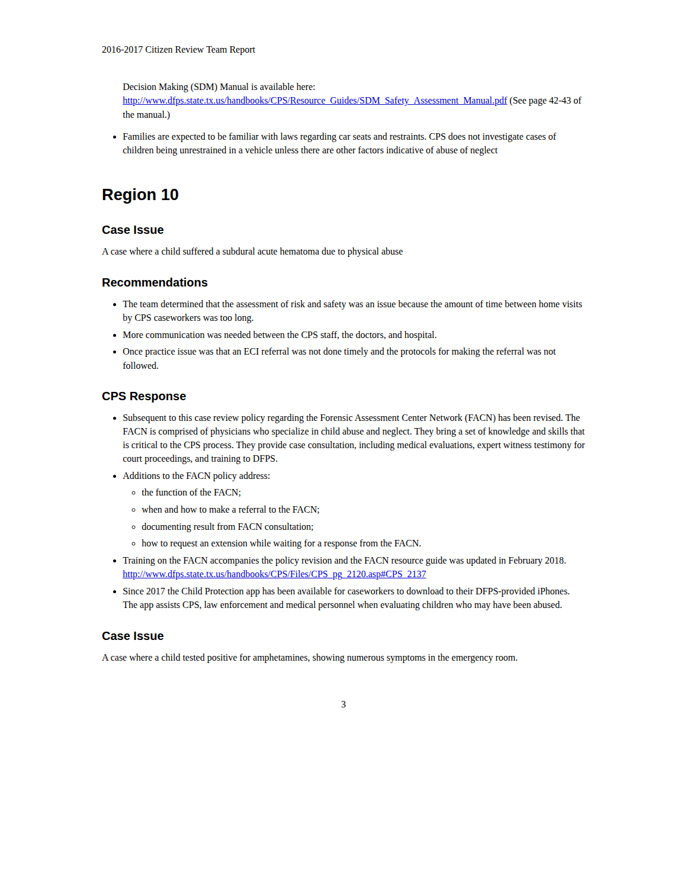2016-2017 Citizen Review Team Report
Decision Making (SDM) Manual is available here:
http://www.dfps.state.tx.us/handbooks/CPS/Resource_Guides/SDM_Safety_Assessment_Manual.pdf (See page 42-43 of the manual.)
Families are expected to be familiar with laws regarding car seats and restraints. CPS does not investigate cases of children being unrestrained in a vehicle unless there are other factors indicative of abuse of neglect
Region 10
Case Issue
A case where a child suffered a subdural acute hematoma due to physical abuse
Recommendations
The team determined that the assessment of risk and safety was an issue because the amount of time between home visits by CPS caseworkers was too long.
More communication was needed between the CPS staff, the doctors, and hospital.
Once practice issue was that an ECI referral was not done timely and the protocols for making the referral was not followed.
CPS Response
Subsequent to this case review policy regarding the Forensic Assessment Center Network (FACN) has been revised. The FACN is comprised of physicians who specialize in child abuse and neglect. They bring a set of knowledge and skills that is critical to the CPS process. They provide case consultation, including medical evaluations, expert witness testimony for court proceedings, and training to DFPS.
Additions to the FACN policy address:
the function of the FACN;
when and how to make a referral to the FACN;
documenting result from FACN consultation;
how to request an extension while waiting for a response from the FACN.
Training on the FACN accompanies the policy revision and the FACN resource guide was updated in February 2018.
http://www.dfps.state.tx.us/handbooks/CPS/Files/CPS_pg_2120.asp#CPS_2137
Since 2017 the Child Protection app has been available for caseworkers to download to their DFPS-provided iPhones. The app assists CPS, law enforcement and medical personnel when evaluating children who may have been abused.
Case Issue
A case where a child tested positive for amphetamines, showing numerous symptoms in the emergency room.
3